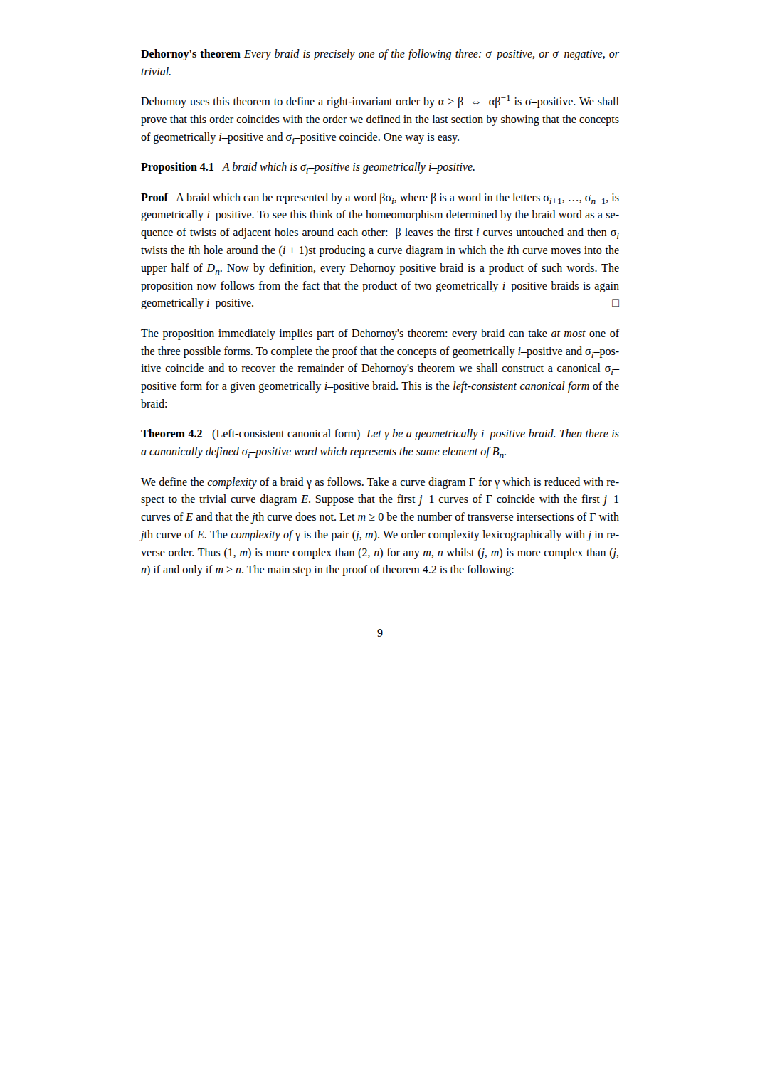Dehornoy's theorem Every braid is precisely one of the following three: σ–positive, or σ–negative, or trivial.
Dehornoy uses this theorem to define a right-invariant order by α > β ⇔ αβ−1 is σ–positive. We shall prove that this order coincides with the order we defined in the last section by showing that the concepts of geometrically i–positive and σi–positive coincide. One way is easy.
Proposition 4.1 A braid which is σi–positive is geometrically i–positive.
Proof A braid which can be represented by a word βσi, where β is a word in the letters σi+1, …, σn−1, is geometrically i–positive. To see this think of the homeomorphism determined by the braid word as a sequence of twists of adjacent holes around each other: β leaves the first i curves untouched and then σi twists the ith hole around the (i + 1)st producing a curve diagram in which the ith curve moves into the upper half of Dn. Now by definition, every Dehornoy positive braid is a product of such words. The proposition now follows from the fact that the product of two geometrically i–positive braids is again geometrically i–positive. □
The proposition immediately implies part of Dehornoy's theorem: every braid can take at most one of the three possible forms. To complete the proof that the concepts of geometrically i–positive and σi–positive coincide and to recover the remainder of Dehornoy's theorem we shall construct a canonical σi–positive form for a given geometrically i–positive braid. This is the left-consistent canonical form of the braid:
Theorem 4.2 (Left-consistent canonical form) Let γ be a geometrically i–positive braid. Then there is a canonically defined σi–positive word which represents the same element of Bn.
We define the complexity of a braid γ as follows. Take a curve diagram Γ for γ which is reduced with respect to the trivial curve diagram E. Suppose that the first j−1 curves of Γ coincide with the first j−1 curves of E and that the jth curve does not. Let m ≥ 0 be the number of transverse intersections of Γ with jth curve of E. The complexity of γ is the pair (j, m). We order complexity lexicographically with j in reverse order. Thus (1, m) is more complex than (2, n) for any m, n whilst (j, m) is more complex than (j, n) if and only if m > n. The main step in the proof of theorem 4.2 is the following:
9